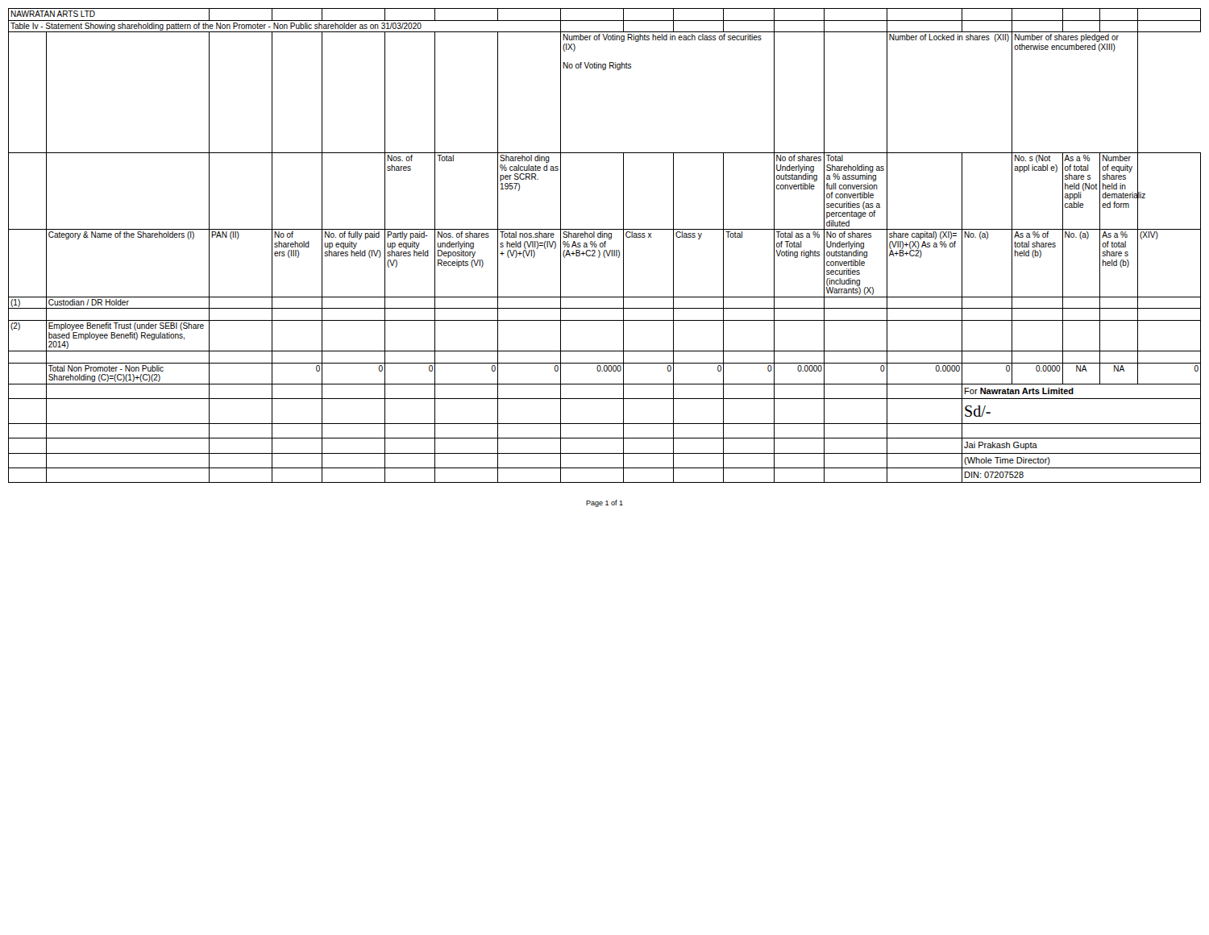| NAWRATAN ARTS LTD | | | | | | | | | | | | | | | | | | |
| Table Iv - Statement Showing shareholding pattern of the Non Promoter - Non Public shareholder as on 31/03/2020 | | | | | | | | | | | | |
| | | | | | | | | Number of Voting Rights held in each class of securities (IX) No of Voting Rights | | | Number of Locked in shares (XII) | Number of shares pledged or otherwise encumbered (XIII) |
| | | | | | Nos. of shares | Total | Sharehol ding % calculate d as per SCRR. 1957) | | | | | No of shares Underlying outstanding convertible | Total Shareholding as a % assuming full conversion of convertible securities (as a percentage of diluted | | | No. s (Not appl icabl e) | As a % of total share s held (Not appli cable | Number of equity shares held in dematerializ ed form | |
| | Category & Name of the Shareholders (I) | PAN (II) | No of sharehold ers (III) | No. of fully paid up equity shares held (IV) | Partly paid- up equity shares held (V) | Nos. of shares underlying Depository Receipts (VI) | Total nos.share s held (VII)=(IV) + (V)+(VI) | Sharehol ding % As a % of (A+B+C2 ) (VIII) | Class x | Class y | Total | Total as a % of Total Voting rights | No of shares Underlying outstanding convertible securities (including Warrants) (X) | share capital) (XI)=(VII)+(X) As a % of A+B+C2) | No. (a) | As a % of total shares held (b) | No. (a) | As a % of total share s held (b) | (XIV) |
| (1) | Custodian / DR Holder | | | | | | | | | | | | | | | | | | |
| (2) | Employee Benefit Trust (under SEBI (Share based Employee Benefit) Regulations, 2014) | | | | | | | | | | | | | | | | | | |
| | Total Non Promoter - Non Public Shareholding (C)=(C)(1)+(C)(2) | | 0 | 0 | 0 | 0 | 0 | 0.0000 | 0 | 0 | 0 | 0.0000 | 0 | 0.0000 | 0 | 0.0000 | NA | NA | 0 |
| | | | | | | | | | | | | | | | For Nawratan Arts Limited |
| | | | | | | | | | | | | | | | Sd/- |
| | | | | | | | | | | | | | | | Jai Prakash Gupta |
| | | | | | | | | | | | | | | | (Whole Time Director) |
| | | | | | | | | | | | | | | | DIN: 07207528 |
Page 1 of 1